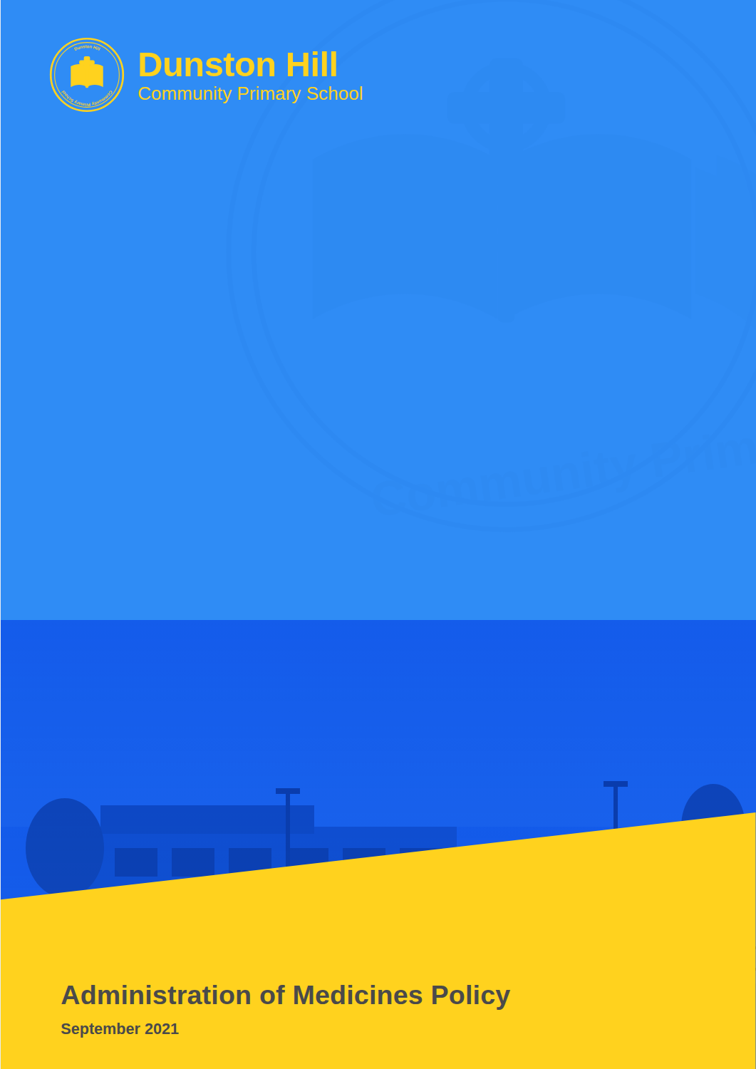Community Prim
Dunston Hill Community Primary School
Dunston Hill Community Primary School
Administration of Medicines Policy
September 2021